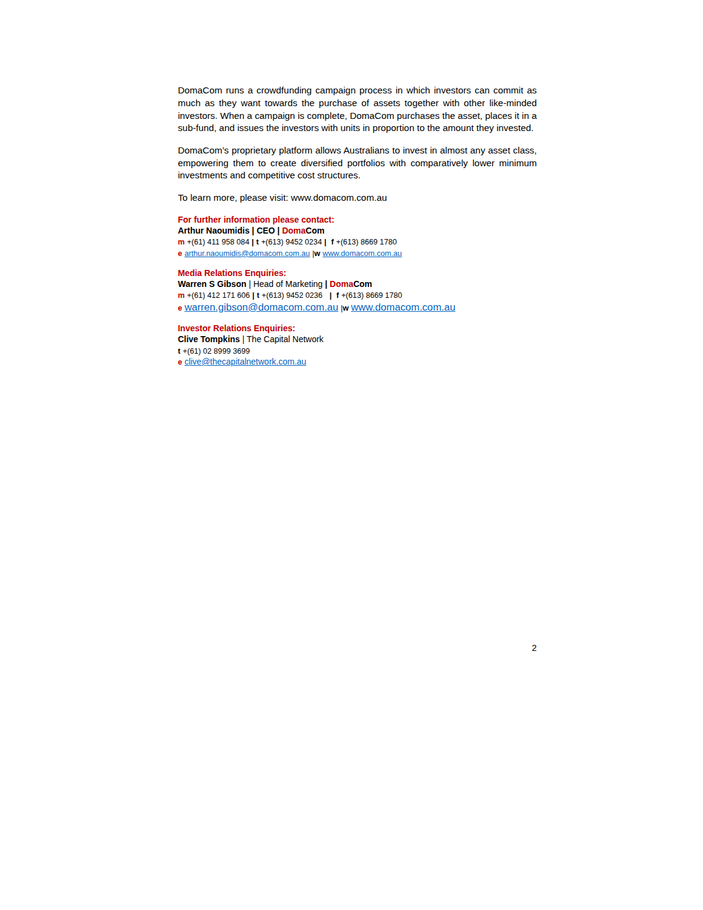DomaCom runs a crowdfunding campaign process in which investors can commit as much as they want towards the purchase of assets together with other like-minded investors. When a campaign is complete, DomaCom purchases the asset, places it in a sub-fund, and issues the investors with units in proportion to the amount they invested.
DomaCom’s proprietary platform allows Australians to invest in almost any asset class, empowering them to create diversified portfolios with comparatively lower minimum investments and competitive cost structures.
To learn more, please visit: www.domacom.com.au
For further information please contact:
Arthur Naoumidis | CEO | Doma Com
m +(61) 411 958 084 | t +(613) 9452 0234 | f +(613) 8669 1780
e arthur.naoumidis@domacom.com.au |w www.domacom.com.au
Media Relations Enquiries:
Warren S Gibson | Head of Marketing | Doma Com
m +(61) 412 171 606 | t +(613) 9452 0236 | f +(613) 8669 1780
e warren.gibson@domacom.com.au |w www.domacom.com.au
Investor Relations Enquiries:
Clive Tompkins | The Capital Network
t +(61) 02 8999 3699
e clive@thecapitalnetwork.com.au
2